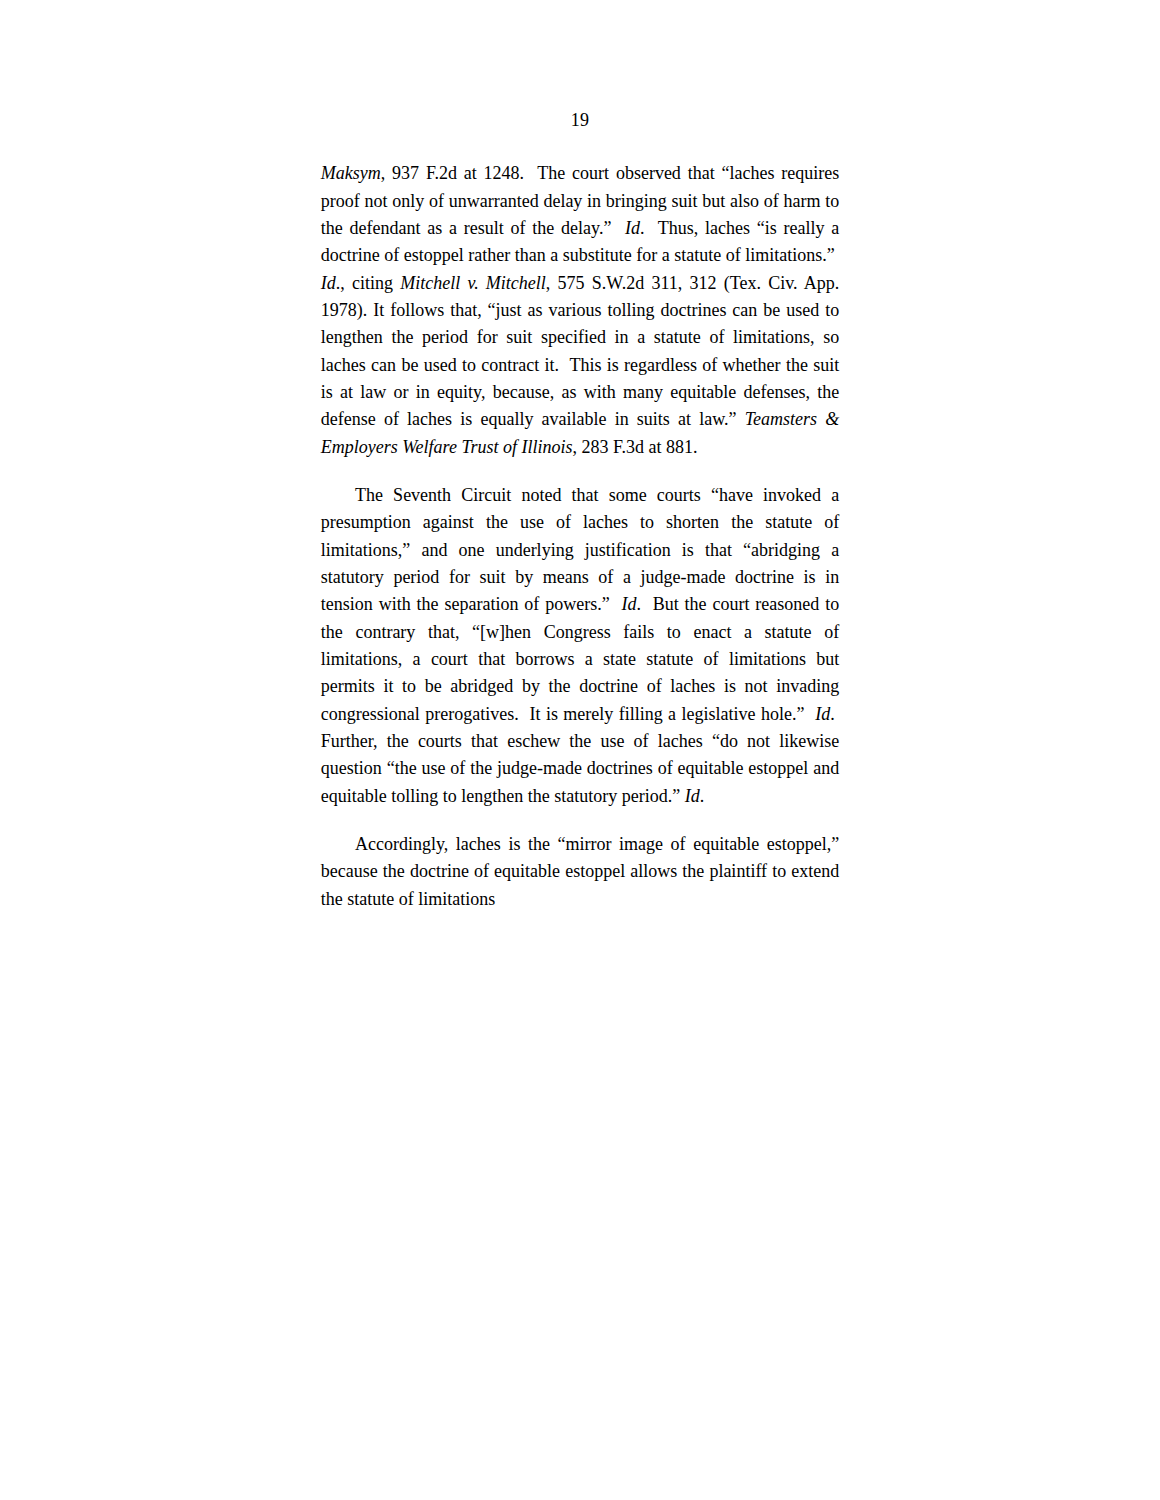19
Maksym, 937 F.2d at 1248. The court observed that “laches requires proof not only of unwarranted delay in bringing suit but also of harm to the defendant as a result of the delay.” Id. Thus, laches “is really a doctrine of estoppel rather than a substitute for a statute of limitations.” Id., citing Mitchell v. Mitchell, 575 S.W.2d 311, 312 (Tex. Civ. App. 1978). It follows that, “just as various tolling doctrines can be used to lengthen the period for suit specified in a statute of limitations, so laches can be used to contract it. This is regardless of whether the suit is at law or in equity, because, as with many equitable defenses, the defense of laches is equally available in suits at law.” Teamsters & Employers Welfare Trust of Illinois, 283 F.3d at 881.
The Seventh Circuit noted that some courts “have invoked a presumption against the use of laches to shorten the statute of limitations,” and one underlying justification is that “abridging a statutory period for suit by means of a judge-made doctrine is in tension with the separation of powers.” Id. But the court reasoned to the contrary that, “[w]hen Congress fails to enact a statute of limitations, a court that borrows a state statute of limitations but permits it to be abridged by the doctrine of laches is not invading congressional prerogatives. It is merely filling a legislative hole.” Id. Further, the courts that eschew the use of laches “do not likewise question “the use of the judge-made doctrines of equitable estoppel and equitable tolling to lengthen the statutory period.” Id.
Accordingly, laches is the “mirror image of equitable estoppel,” because the doctrine of equitable estoppel allows the plaintiff to extend the statute of limitations